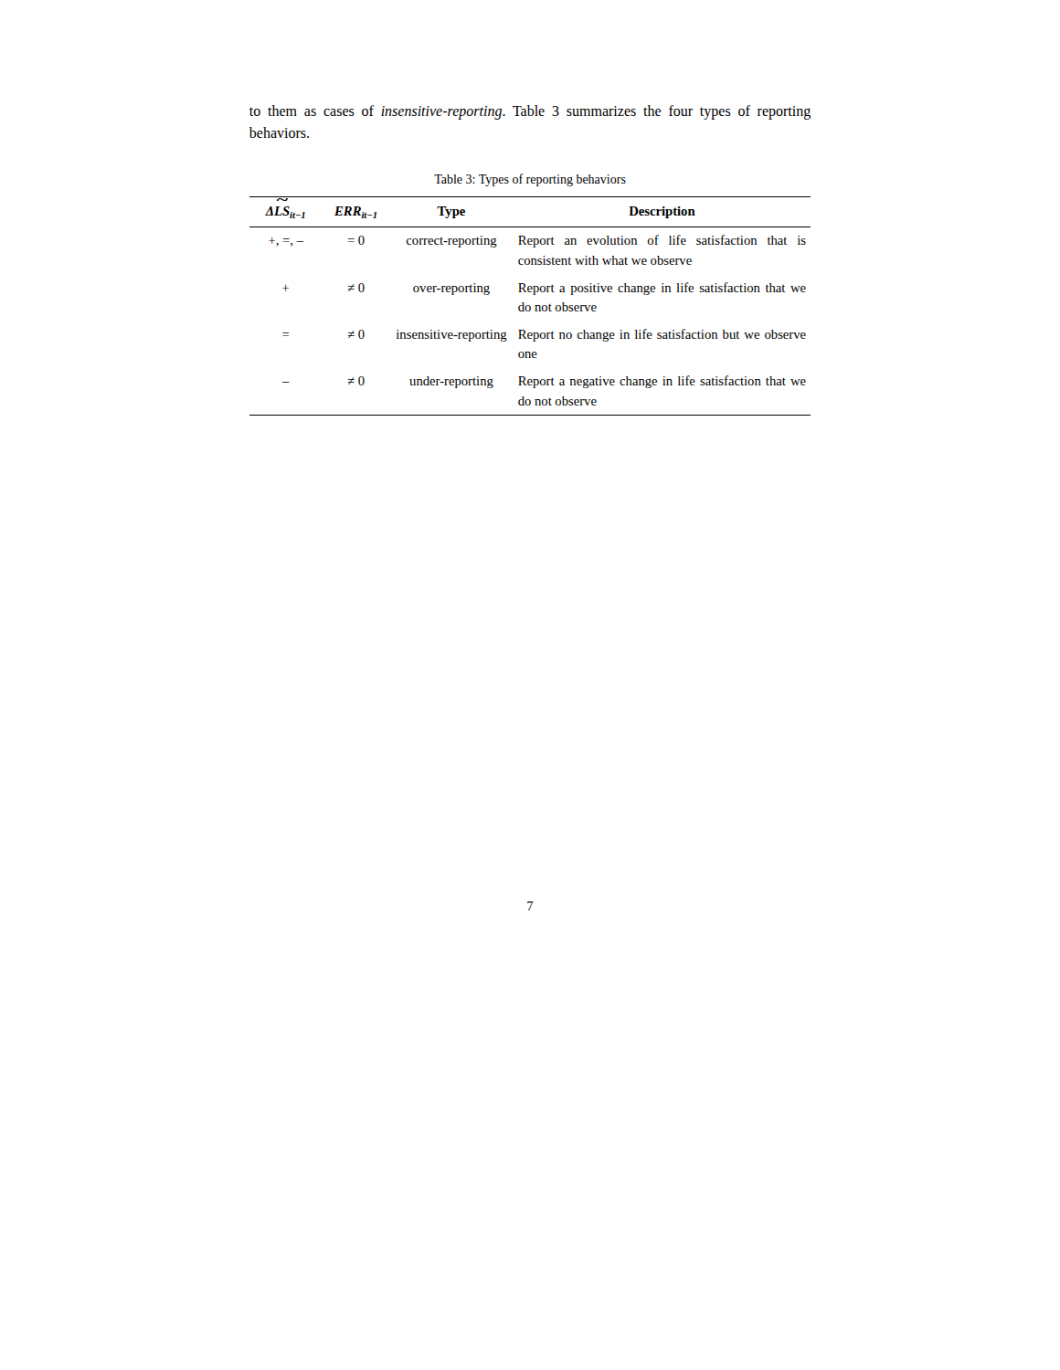to them as cases of insensitive-reporting. Table 3 summarizes the four types of reporting behaviors.
Table 3: Types of reporting behaviors
| Δ ~ LS it−1 | ERR it−1 | Type | Description |
| --- | --- | --- | --- |
| +, =, – | = 0 | correct-reporting | Report an evolution of life satisfaction that is consistent with what we observe |
| + | ≠ 0 | over-reporting | Report a positive change in life satisfaction that we do not observe |
| = | ≠ 0 | insensitive-reporting | Report no change in life satisfaction but we observe one |
| – | ≠ 0 | under-reporting | Report a negative change in life satisfaction that we do not observe |
7